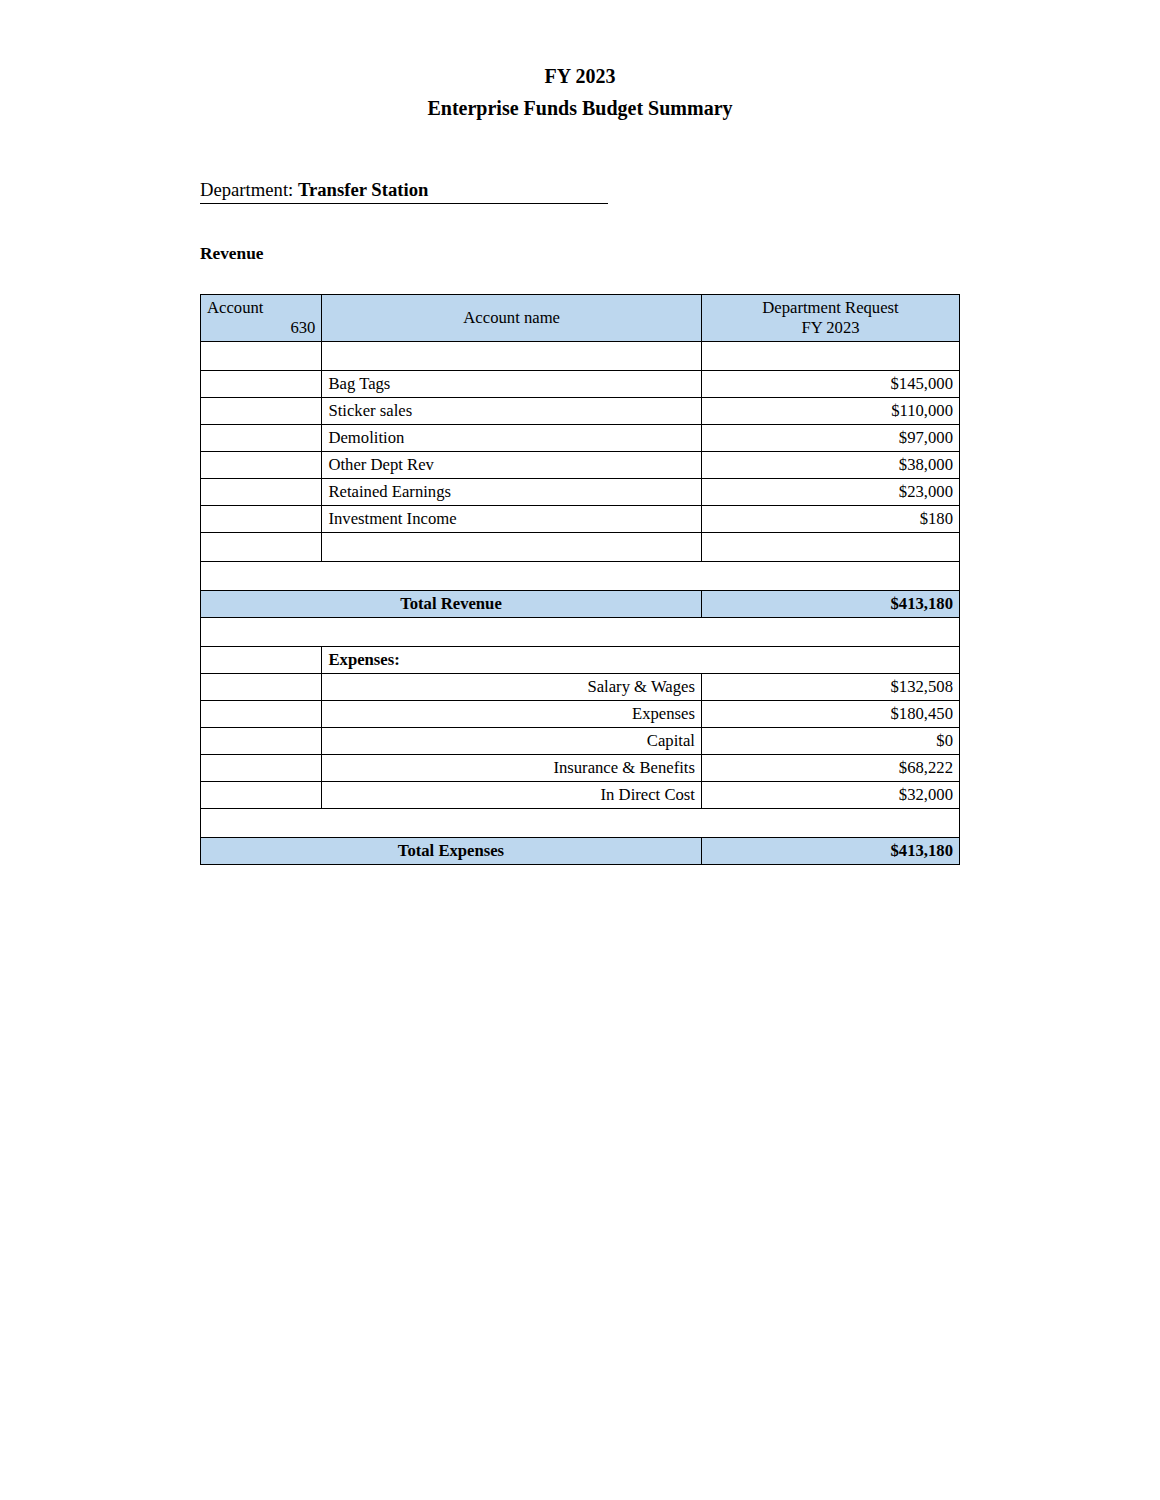FY 2023
Enterprise Funds Budget Summary
Department: Transfer Station
Revenue
| Account 630 | Account name | Department Request FY 2023 |
| --- | --- | --- |
| | Bag Tags | $145,000 |
| | Sticker sales | $110,000 |
| | Demolition | $97,000 |
| | Other Dept Rev | $38,000 |
| | Retained Earnings | $23,000 |
| | Investment Income | $180 |
| Total Revenue | $413,180 |
| | Expenses: |
| | Salary & Wages | $132,508 |
| | Expenses | $180,450 |
| | Capital | $0 |
| | Insurance & Benefits | $68,222 |
| | In Direct Cost | $32,000 |
| Total Expenses | $413,180 |